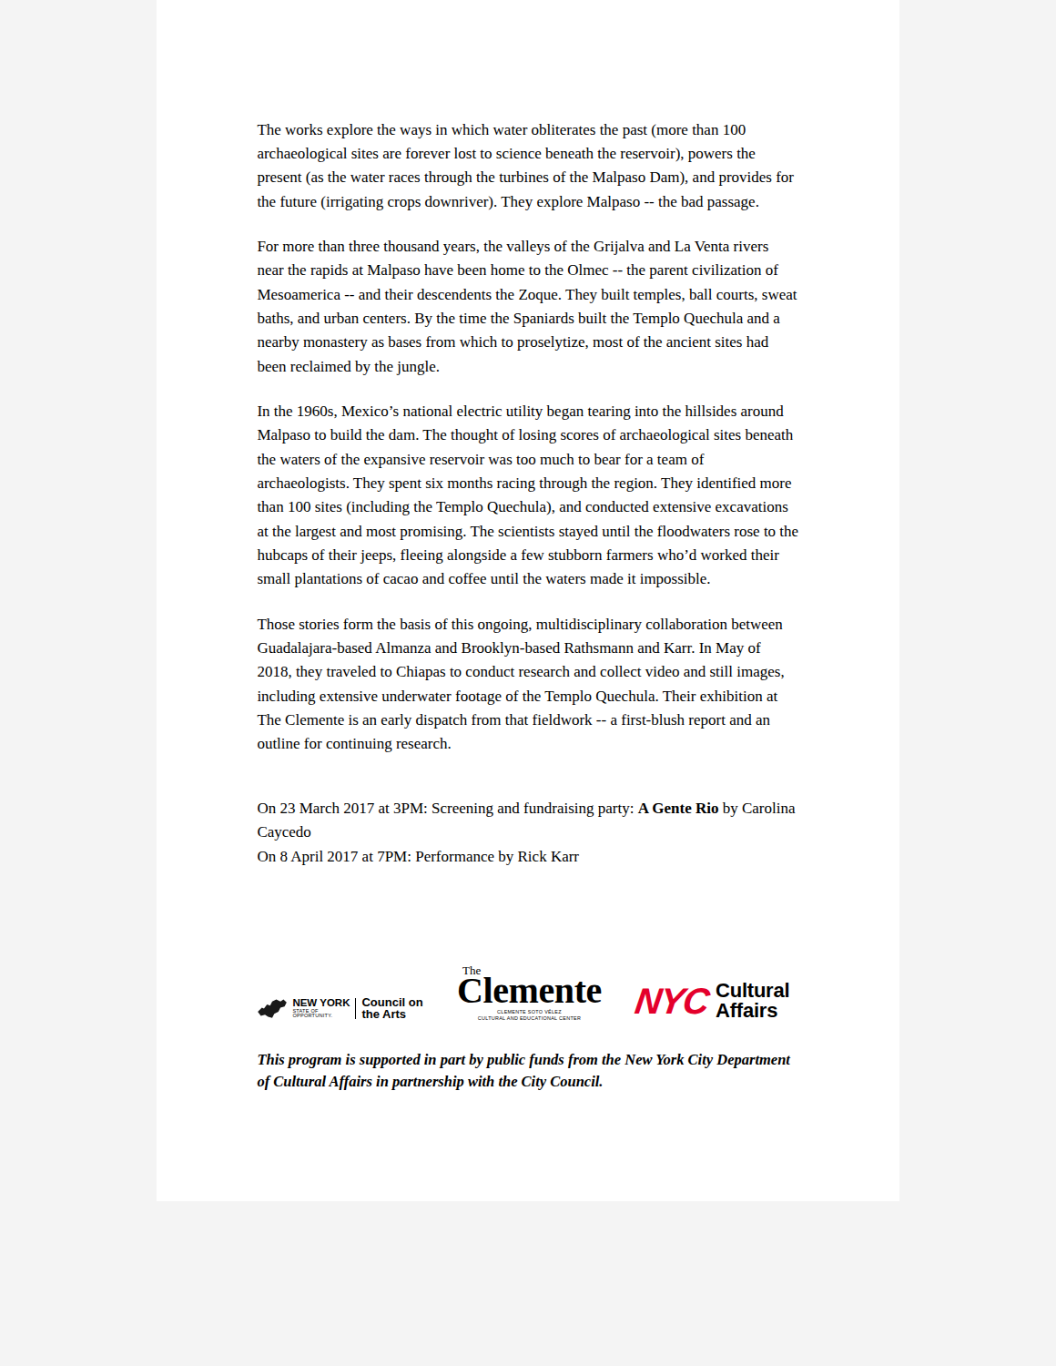The works explore the ways in which water obliterates the past (more than 100 archaeological sites are forever lost to science beneath the reservoir), powers the present (as the water races through the turbines of the Malpaso Dam), and provides for the future (irrigating crops downriver). They explore Malpaso -- the bad passage.
For more than three thousand years, the valleys of the Grijalva and La Venta rivers near the rapids at Malpaso have been home to the Olmec -- the parent civilization of Mesoamerica -- and their descendents the Zoque. They built temples, ball courts, sweat baths, and urban centers. By the time the Spaniards built the Templo Quechula and a nearby monastery as bases from which to proselytize, most of the ancient sites had been reclaimed by the jungle.
In the 1960s, Mexico’s national electric utility began tearing into the hillsides around Malpaso to build the dam. The thought of losing scores of archaeological sites beneath the waters of the expansive reservoir was too much to bear for a team of archaeologists. They spent six months racing through the region. They identified more than 100 sites (including the Templo Quechula), and conducted extensive excavations at the largest and most promising. The scientists stayed until the floodwaters rose to the hubcaps of their jeeps, fleeing alongside a few stubborn farmers who’d worked their small plantations of cacao and coffee until the waters made it impossible.
Those stories form the basis of this ongoing, multidisciplinary collaboration between Guadalajara-based Almanza and Brooklyn-based Rathsmann and Karr. In May of 2018, they traveled to Chiapas to conduct research and collect video and still images, including extensive underwater footage of the Templo Quechula. Their exhibition at The Clemente is an early dispatch from that fieldwork -- a first-blush report and an outline for continuing research.
On 23 March 2017 at 3PM: Screening and fundraising party: A Gente Rio by Carolina Caycedo
On 8 April 2017 at 7PM: Performance by Rick Karr
NEW YORK STATE OF OPPORTUNITY.
Council on
the Arts
The
Clemente
Clemente Soto Vélez
Cultural and Educational Center
NYC
Cultural Affairs
This program is supported in part by public funds from the New York City Department of Cultural Affairs in partnership with the City Council.